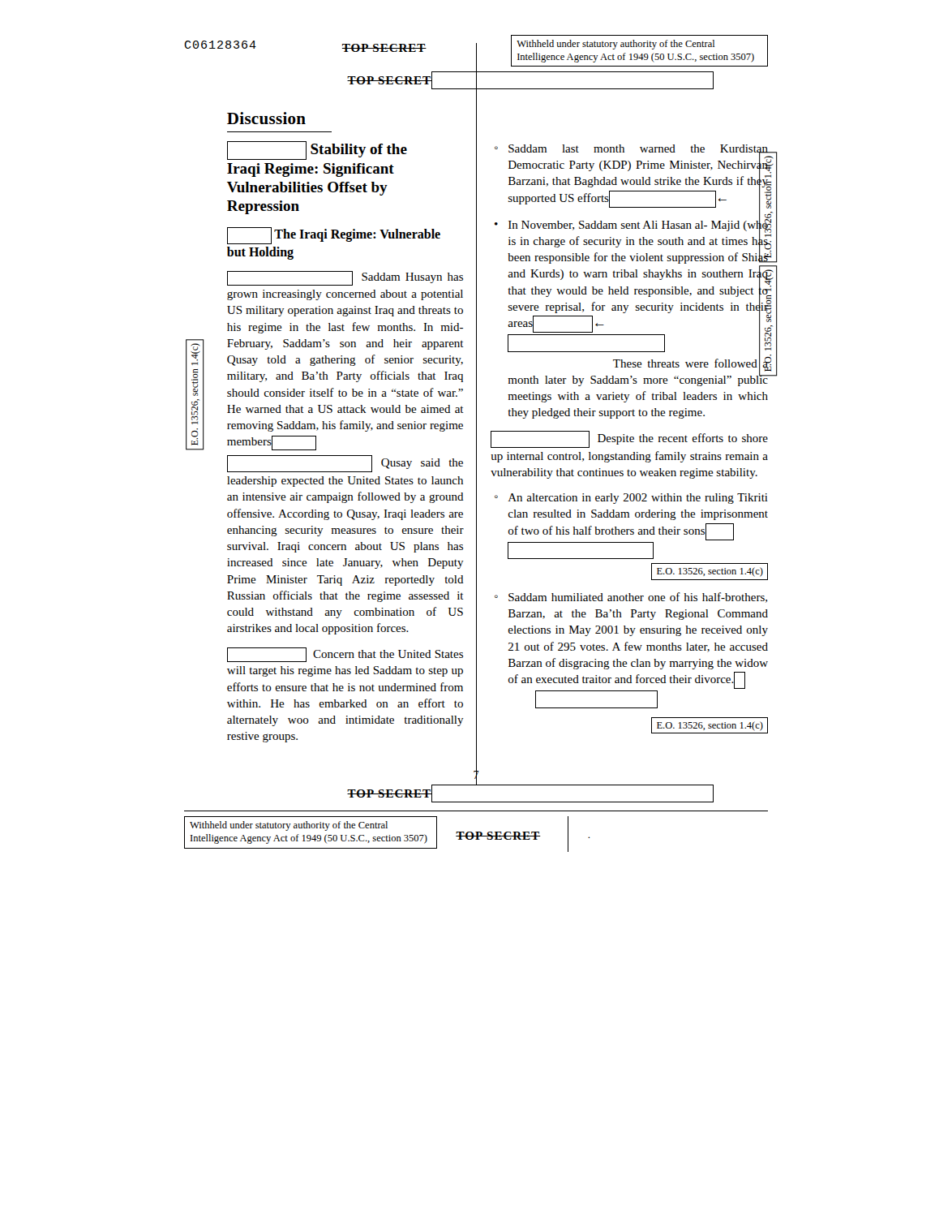C06128364
TOP SECRET
Withheld under statutory authority of the Central Intelligence Agency Act of 1949 (50 U.S.C., section 3507)
TOP SECRET
Discussion
Stability of the
Iraqi Regime: Significant
Vulnerabilities Offset by
Repression
The Iraqi Regime: Vulnerable
but Holding
Saddam Husayn has grown increasingly concerned about a potential US military operation against Iraq and threats to his regime in the last few months. In mid- February, Saddam’s son and heir apparent Qusay told a gathering of senior security, military, and Ba’th Party officials that Iraq should consider itself to be in a “state of war.” He warned that a US attack would be aimed at removing Saddam, his family, and senior regime members
Qusay said the leadership expected the United States to launch an intensive air campaign followed by a ground offensive. According to Qusay, Iraqi leaders are enhancing security measures to ensure their survival. Iraqi concern about US plans has increased since late January, when Deputy Prime Minister Tariq Aziz reportedly told Russian officials that the regime assessed it could withstand any combination of US airstrikes and local opposition forces.
Concern that the United States will target his regime has led Saddam to step up efforts to ensure that he is not undermined from within. He has embarked on an effort to alternately woo and intimidate traditionally restive groups.
E.O. 13526, section 1.4(c) E.O. 13526, section 1.4(c)
Saddam last month warned the Kurdistan Democratic Party (KDP) Prime Minister, Nechirvan Barzani, that Baghdad would strike the Kurds if they supported US efforts ←
In November, Saddam sent Ali Hasan al- Majid (who is in charge of security in the south and at times has been responsible for the violent suppression of Shias and Kurds) to warn tribal shaykhs in southern Iraq that they would be held responsible, and subject to severe reprisal, for any security incidents in their areas ← These threats were followed a month later by Saddam’s more “congenial” public meetings with a variety of tribal leaders in which they pledged their support to the regime.
Despite the recent efforts to shore up internal control, longstanding family strains remain a vulnerability that continues to weaken regime stability.
An altercation in early 2002 within the ruling Tikriti clan resulted in Saddam ordering the imprisonment of two of his half brothers and their sons E.O. 13526, section 1.4(c)
Saddam humiliated another one of his half-brothers, Barzan, at the Ba’th Party Regional Command elections in May 2001 by ensuring he received only 21 out of 295 votes. A few months later, he accused Barzan of disgracing the clan by marrying the widow of an executed traitor and forced their divorce. E.O. 13526, section 1.4(c)
E.O. 13526, section 1.4(c)
7
TOP SECRET
Withheld under statutory authority of the Central Intelligence Agency Act of 1949 (50 U.S.C., section 3507)
TOP SECRET
.